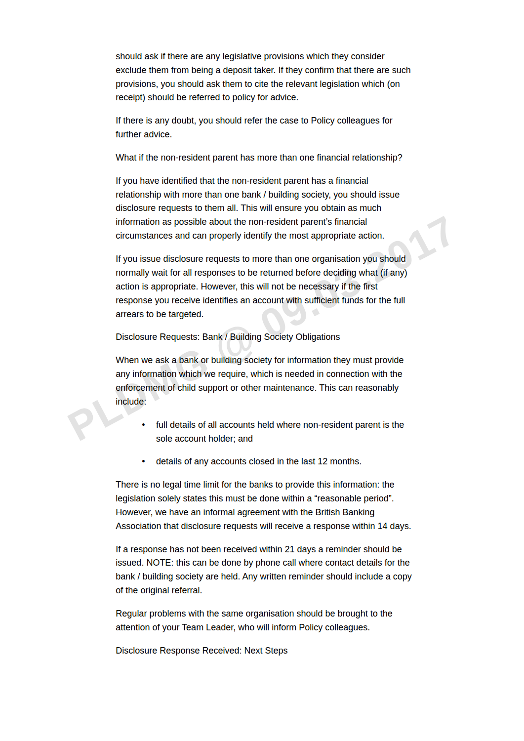PLDMG @ 09.03.2017
should ask if there are any legislative provisions which they consider exclude them from being a deposit taker. If they confirm that there are such provisions, you should ask them to cite the relevant legislation which (on receipt) should be referred to policy for advice.
If there is any doubt, you should refer the case to Policy colleagues for further advice.
What if the non-resident parent has more than one financial relationship?
If you have identified that the non-resident parent has a financial relationship with more than one bank / building society, you should issue disclosure requests to them all. This will ensure you obtain as much information as possible about the non-resident parent’s financial circumstances and can properly identify the most appropriate action.
If you issue disclosure requests to more than one organisation you should normally wait for all responses to be returned before deciding what (if any) action is appropriate. However, this will not be necessary if the first response you receive identifies an account with sufficient funds for the full arrears to be targeted.
Disclosure Requests: Bank / Building Society Obligations
When we ask a bank or building society for information they must provide any information which we require, which is needed in connection with the enforcement of child support or other maintenance. This can reasonably include:
full details of all accounts held where non-resident parent is the sole account holder; and
details of any accounts closed in the last 12 months.
There is no legal time limit for the banks to provide this information: the legislation solely states this must be done within a “reasonable period”. However, we have an informal agreement with the British Banking Association that disclosure requests will receive a response within 14 days.
If a response has not been received within 21 days a reminder should be issued. NOTE: this can be done by phone call where contact details for the bank / building society are held. Any written reminder should include a copy of the original referral.
Regular problems with the same organisation should be brought to the attention of your Team Leader, who will inform Policy colleagues.
Disclosure Response Received: Next Steps